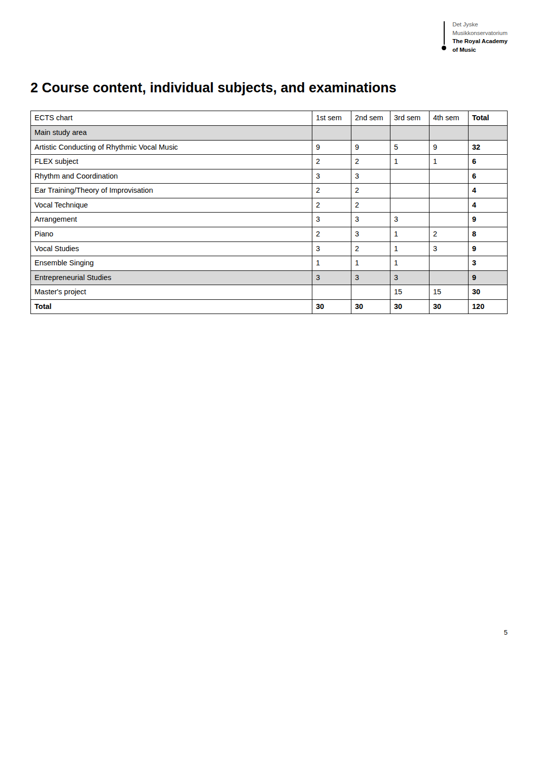Det Jyske
Musikkonservatorium
The Royal Academy
of Music
2 Course content, individual subjects, and examinations
| ECTS chart | 1st sem | 2nd sem | 3rd sem | 4th sem | Total |
| --- | --- | --- | --- | --- | --- |
| Main study area | | | | | |
| Artistic Conducting of Rhythmic Vocal Music | 9 | 9 | 5 | 9 | 32 |
| FLEX subject | 2 | 2 | 1 | 1 | 6 |
| Rhythm and Coordination | 3 | 3 | | | 6 |
| Ear Training/Theory of Improvisation | 2 | 2 | | | 4 |
| Vocal Technique | 2 | 2 | | | 4 |
| Arrangement | 3 | 3 | 3 | | 9 |
| Piano | 2 | 3 | 1 | 2 | 8 |
| Vocal Studies | 3 | 2 | 1 | 3 | 9 |
| Ensemble Singing | 1 | 1 | 1 | | 3 |
| Entrepreneurial Studies | 3 | 3 | 3 | | 9 |
| Master's project | | | 15 | 15 | 30 |
| Total | 30 | 30 | 30 | 30 | 120 |
5